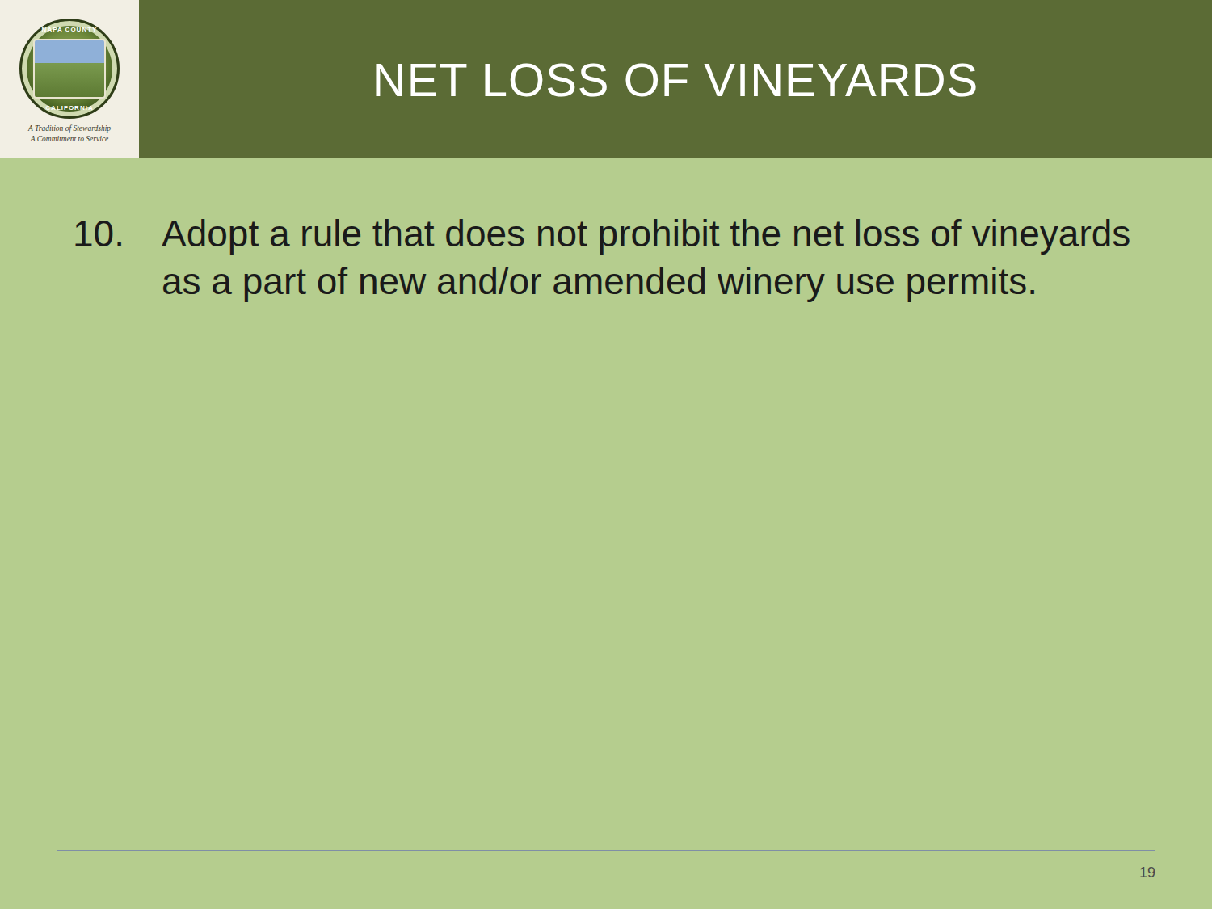A Tradition of Stewardship
A Commitment to Service
NET LOSS OF VINEYARDS
10. Adopt a rule that does not prohibit the net loss of vineyards as a part of new and/or amended winery use permits.
19